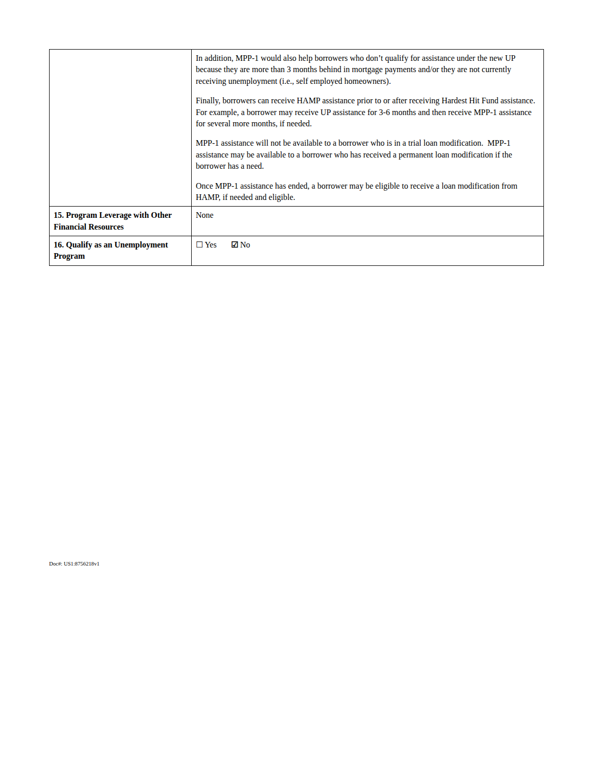| | In addition, MPP-1 would also help borrowers who don’t qualify for assistance under the new UP because they are more than 3 months behind in mortgage payments and/or they are not currently receiving unemployment (i.e., self employed homeowners). Finally, borrowers can receive HAMP assistance prior to or after receiving Hardest Hit Fund assistance. For example, a borrower may receive UP assistance for 3-6 months and then receive MPP-1 assistance for several more months, if needed. MPP-1 assistance will not be available to a borrower who is in a trial loan modification. MPP-1 assistance may be available to a borrower who has received a permanent loan modification if the borrower has a need. Once MPP-1 assistance has ended, a borrower may be eligible to receive a loan modification from HAMP, if needed and eligible. |
| 15. Program Leverage with Other Financial Resources | None |
| 16. Qualify as an Unemployment Program | ☐ Yes ☑ No |
Doc#: US1:8756218v1